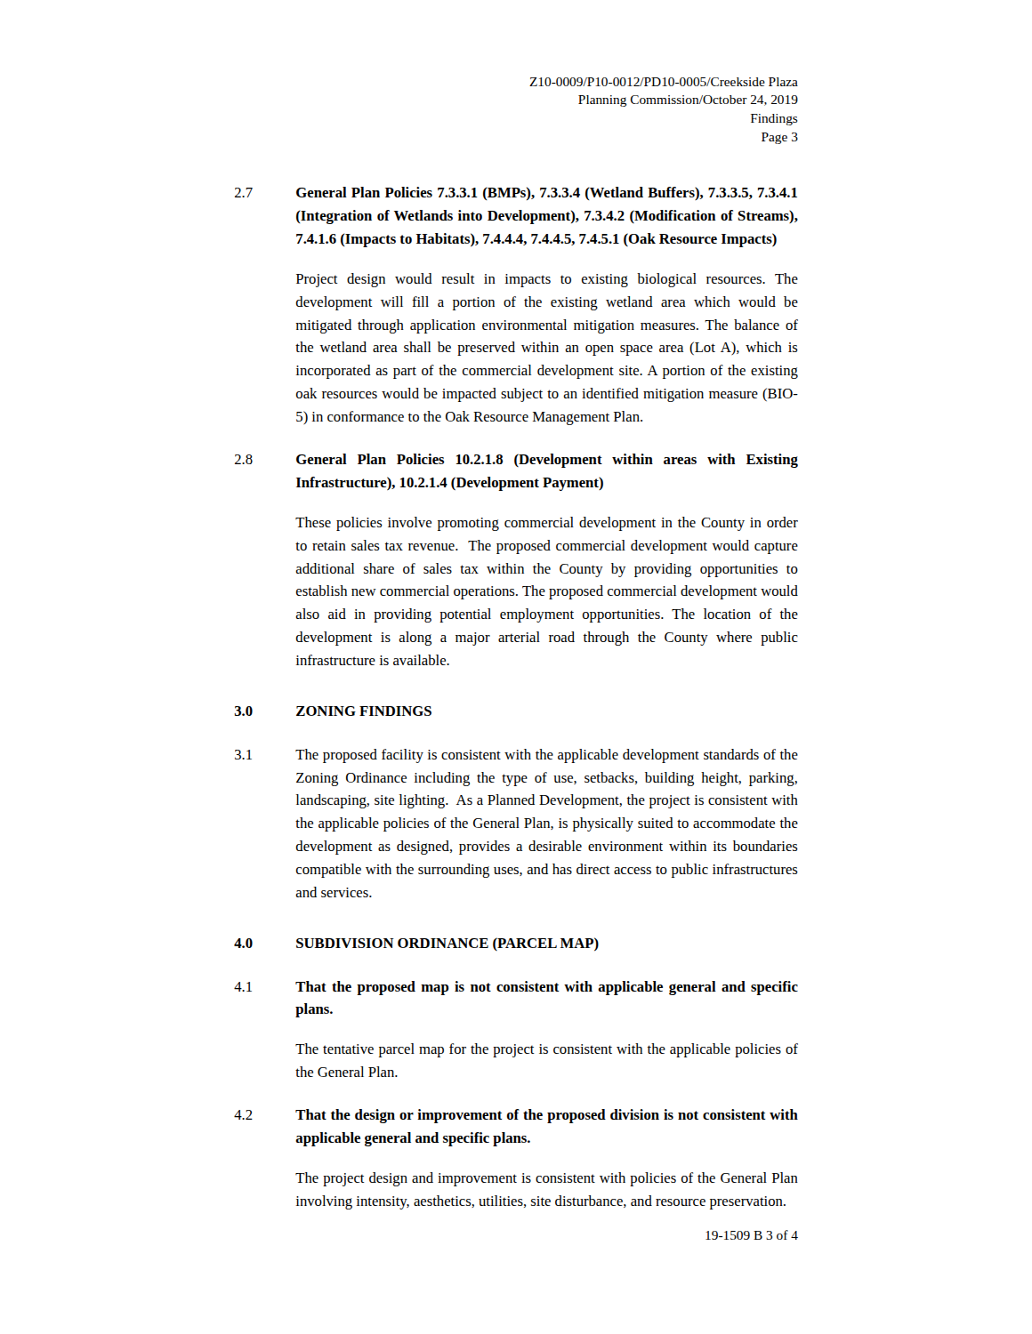Z10-0009/P10-0012/PD10-0005/Creekside Plaza
Planning Commission/October 24, 2019
Findings
Page 3
2.7
General Plan Policies 7.3.3.1 (BMPs), 7.3.3.4 (Wetland Buffers), 7.3.3.5, 7.3.4.1 (Integration of Wetlands into Development), 7.3.4.2 (Modification of Streams), 7.4.1.6 (Impacts to Habitats), 7.4.4.4, 7.4.4.5, 7.4.5.1 (Oak Resource Impacts)
Project design would result in impacts to existing biological resources. The development will fill a portion of the existing wetland area which would be mitigated through application environmental mitigation measures. The balance of the wetland area shall be preserved within an open space area (Lot A), which is incorporated as part of the commercial development site. A portion of the existing oak resources would be impacted subject to an identified mitigation measure (BIO-5) in conformance to the Oak Resource Management Plan.
2.8
General Plan Policies 10.2.1.8 (Development within areas with Existing Infrastructure), 10.2.1.4 (Development Payment)
These policies involve promoting commercial development in the County in order to retain sales tax revenue. The proposed commercial development would capture additional share of sales tax within the County by providing opportunities to establish new commercial operations. The proposed commercial development would also aid in providing potential employment opportunities. The location of the development is along a major arterial road through the County where public infrastructure is available.
3.0
Zoning Findings
3.1
The proposed facility is consistent with the applicable development standards of the Zoning Ordinance including the type of use, setbacks, building height, parking, landscaping, site lighting. As a Planned Development, the project is consistent with the applicable policies of the General Plan, is physically suited to accommodate the development as designed, provides a desirable environment within its boundaries compatible with the surrounding uses, and has direct access to public infrastructures and services.
4.0
Subdivision Ordinance (Parcel Map)
4.1
That the proposed map is not consistent with applicable general and specific plans.
The tentative parcel map for the project is consistent with the applicable policies of the General Plan.
4.2
That the design or improvement of the proposed division is not consistent with applicable general and specific plans.
The project design and improvement is consistent with policies of the General Plan involving intensity, aesthetics, utilities, site disturbance, and resource preservation.
19-1509 B 3 of 4